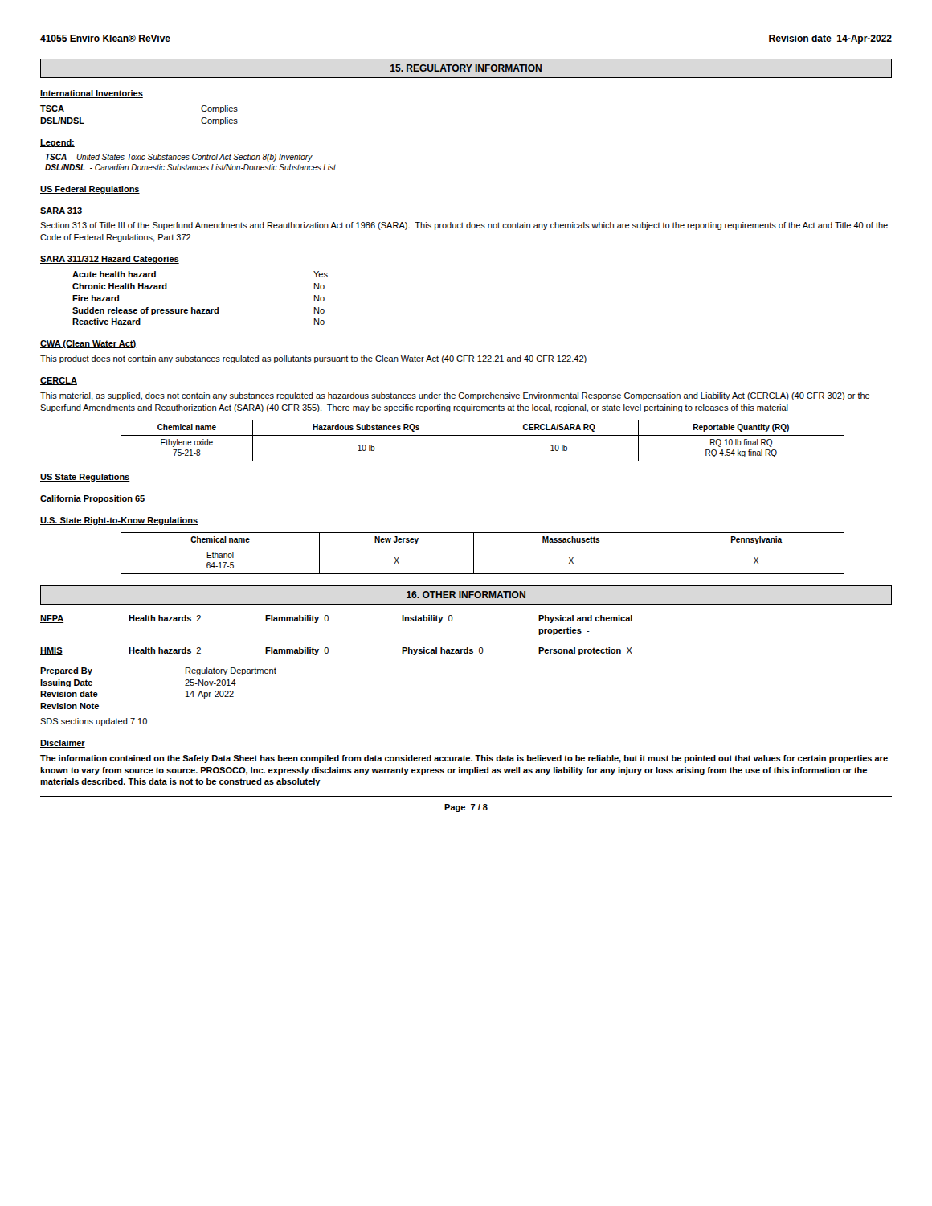41055 Enviro Klean® ReVive Revision date 14-Apr-2022
15. REGULATORY INFORMATION
International Inventories
TSCA Complies
DSL/NDSL Complies
Legend:
TSCA - United States Toxic Substances Control Act Section 8(b) Inventory
DSL/NDSL - Canadian Domestic Substances List/Non-Domestic Substances List
US Federal Regulations
SARA 313
Section 313 of Title III of the Superfund Amendments and Reauthorization Act of 1986 (SARA). This product does not contain any chemicals which are subject to the reporting requirements of the Act and Title 40 of the Code of Federal Regulations, Part 372
SARA 311/312 Hazard Categories
Acute health hazard Yes
Chronic Health Hazard No
Fire hazard No
Sudden release of pressure hazard No
Reactive Hazard No
CWA (Clean Water Act)
This product does not contain any substances regulated as pollutants pursuant to the Clean Water Act (40 CFR 122.21 and 40 CFR 122.42)
CERCLA
This material, as supplied, does not contain any substances regulated as hazardous substances under the Comprehensive Environmental Response Compensation and Liability Act (CERCLA) (40 CFR 302) or the Superfund Amendments and Reauthorization Act (SARA) (40 CFR 355). There may be specific reporting requirements at the local, regional, or state level pertaining to releases of this material
| Chemical name | Hazardous Substances RQs | CERCLA/SARA RQ | Reportable Quantity (RQ) |
| --- | --- | --- | --- |
| Ethylene oxide 75-21-8 | 10 lb | 10 lb | RQ 10 lb final RQ RQ 4.54 kg final RQ |
US State Regulations
California Proposition 65
U.S. State Right-to-Know Regulations
| Chemical name | New Jersey | Massachusetts | Pennsylvania |
| --- | --- | --- | --- |
| Ethanol 64-17-5 | X | X | X |
16. OTHER INFORMATION
NFPA Health hazards 2 Flammability 0 Instability 0 Physical and chemical properties -
HMIS Health hazards 2 Flammability 0 Physical hazards 0 Personal protection X
Prepared By Regulatory Department
Issuing Date 25-Nov-2014
Revision date 14-Apr-2022
Revision Note
SDS sections updated 7 10
Disclaimer
The information contained on the Safety Data Sheet has been compiled from data considered accurate. This data is believed to be reliable, but it must be pointed out that values for certain properties are known to vary from source to source. PROSOCO, Inc. expressly disclaims any warranty express or implied as well as any liability for any injury or loss arising from the use of this information or the materials described. This data is not to be construed as absolutely
Page 7 / 8